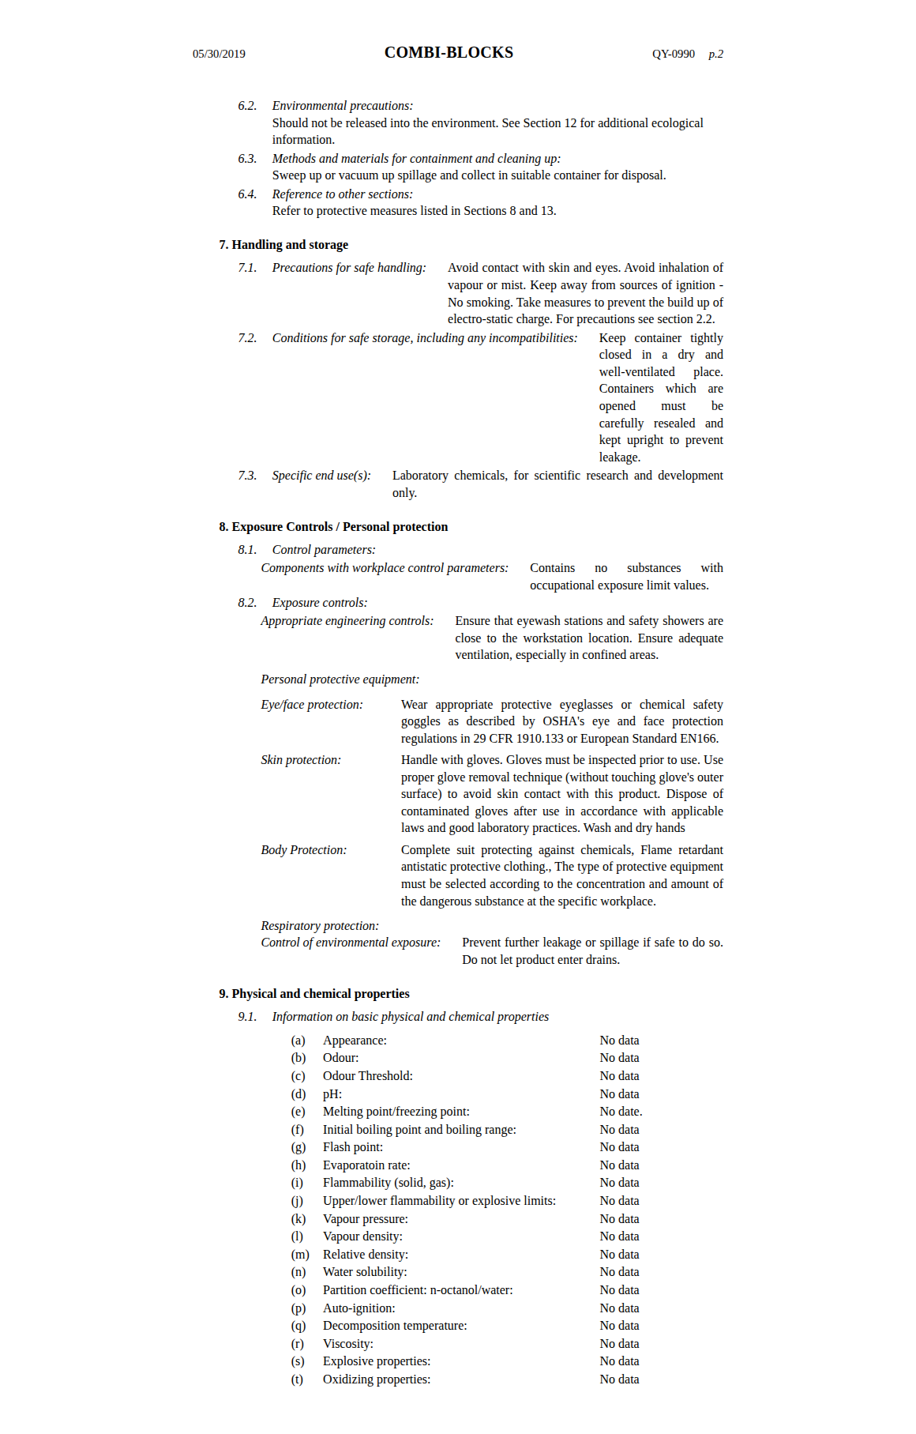05/30/2019
COMBI-BLOCKS
QY-0990p.2
6.2.
Environmental precautions: Should not be released into the environment. See Section 12 for additional ecological information.
6.3.
Methods and materials for containment and cleaning up: Sweep up or vacuum up spillage and collect in suitable container for disposal.
6.4.
Reference to other sections: Refer to protective measures listed in Sections 8 and 13.
7. Handling and storage
7.1.
Precautions for safe handling: Avoid contact with skin and eyes. Avoid inhalation of vapour or mist. Keep away from sources of ignition - No smoking. Take measures to prevent the build up of electro-static charge. For precautions see section 2.2.
7.2.
Conditions for safe storage, including any incompatibilities: Keep container tightly closed in a dry and well-ventilated place. Containers which are opened must be carefully resealed and kept upright to prevent leakage.
7.3.
Specific end use(s): Laboratory chemicals, for scientific research and development only.
8. Exposure Controls / Personal protection
8.1.
Control parameters:
Components with workplace control parameters: Contains no substances with occupational exposure limit values.
8.2.
Exposure controls:
Appropriate engineering controls: Ensure that eyewash stations and safety showers are close to the workstation location. Ensure adequate ventilation, especially in confined areas.
Personal protective equipment:
Eye/face protection:
Wear appropriate protective eyeglasses or chemical safety goggles as described by OSHA's eye and face protection regulations in 29 CFR 1910.133 or European Standard EN166.
Skin protection:
Handle with gloves. Gloves must be inspected prior to use. Use proper glove removal technique (without touching glove's outer surface) to avoid skin contact with this product. Dispose of contaminated gloves after use in accordance with applicable laws and good laboratory practices. Wash and dry hands
Body Protection:
Complete suit protecting against chemicals, Flame retardant antistatic protective clothing., The type of protective equipment must be selected according to the concentration and amount of the dangerous substance at the specific workplace.
Respiratory protection:
Control of environmental exposure: Prevent further leakage or spillage if safe to do so. Do not let product enter drains.
9. Physical and chemical properties
9.1.
Information on basic physical and chemical properties
| (a) | Appearance: | No data |
| (b) | Odour: | No data |
| (c) | Odour Threshold: | No data |
| (d) | pH: | No data |
| (e) | Melting point/freezing point: | No date. |
| (f) | Initial boiling point and boiling range: | No data |
| (g) | Flash point: | No data |
| (h) | Evaporatoin rate: | No data |
| (i) | Flammability (solid, gas): | No data |
| (j) | Upper/lower flammability or explosive limits: | No data |
| (k) | Vapour pressure: | No data |
| (l) | Vapour density: | No data |
| (m) | Relative density: | No data |
| (n) | Water solubility: | No data |
| (o) | Partition coefficient: n-octanol/water: | No data |
| (p) | Auto-ignition: | No data |
| (q) | Decomposition temperature: | No data |
| (r) | Viscosity: | No data |
| (s) | Explosive properties: | No data |
| (t) | Oxidizing properties: | No data |